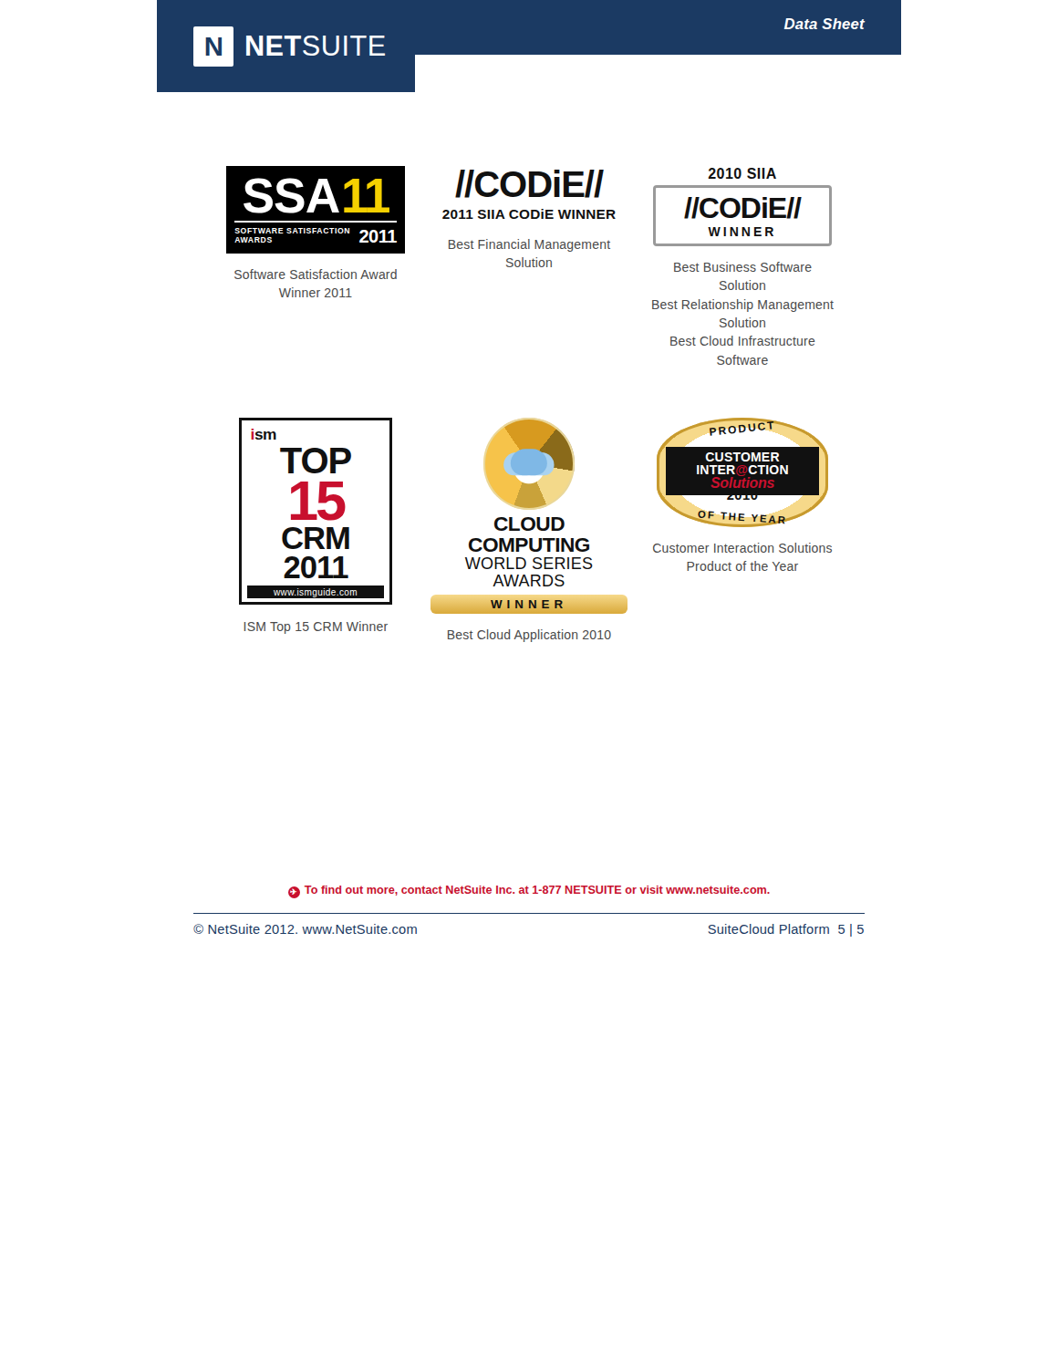Data Sheet
N
NET SUITE
SSA 11
SOFTWARE SATISFACTION
AWARDS 2011
Software Satisfaction Award Winner 2011
//CODiE//
2011 SIIA CODiE WINNER
Best Financial Management Solution
2010 SIIA
//CODiE//
WINNER
Best Business Software Solution
Best Relationship Management Solution
Best Cloud Infrastructure Software
ism
TOP
15
CRM
2011
www.ismguide.com
ISM Top 15 CRM Winner
CLOUD COMPUTING
WORLD SERIES AWARDS
WINNER
Best Cloud Application 2010
PRODUCT
CUSTOMER INTER@CTION
Solutions
2010
OF THE YEAR
Customer Interaction Solutions
Product of the Year
✈To find out more, contact NetSuite Inc. at 1-877 NETSUITE or visit www.netsuite.com.
© NetSuite 2012. www.NetSuite.com
SuiteCloud Platform 5 | 5